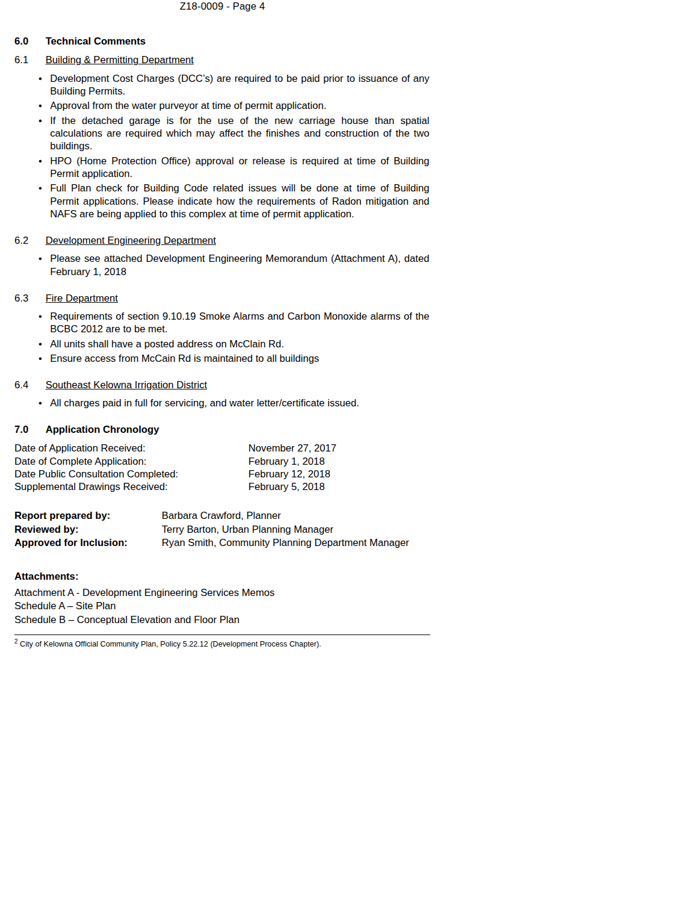Z18-0009 - Page 4
6.0 Technical Comments
6.1 Building & Permitting Department
Development Cost Charges (DCC’s) are required to be paid prior to issuance of any Building Permits.
Approval from the water purveyor at time of permit application.
If the detached garage is for the use of the new carriage house than spatial calculations are required which may affect the finishes and construction of the two buildings.
HPO (Home Protection Office) approval or release is required at time of Building Permit application.
Full Plan check for Building Code related issues will be done at time of Building Permit applications. Please indicate how the requirements of Radon mitigation and NAFS are being applied to this complex at time of permit application.
6.2 Development Engineering Department
Please see attached Development Engineering Memorandum (Attachment A), dated February 1, 2018
6.3 Fire Department
Requirements of section 9.10.19 Smoke Alarms and Carbon Monoxide alarms of the BCBC 2012 are to be met.
All units shall have a posted address on McClain Rd.
Ensure access from McCain Rd is maintained to all buildings
6.4 Southeast Kelowna Irrigation District
All charges paid in full for servicing, and water letter/certificate issued.
7.0 Application Chronology
Date of Application Received: November 27, 2017
Date of Complete Application: February 1, 2018
Date Public Consultation Completed: February 12, 2018
Supplemental Drawings Received: February 5, 2018
Report prepared by: Barbara Crawford, Planner
Reviewed by: Terry Barton, Urban Planning Manager
Approved for Inclusion: Ryan Smith, Community Planning Department Manager
Attachments:
Attachment A - Development Engineering Services Memos
Schedule A – Site Plan
Schedule B – Conceptual Elevation and Floor Plan
2 City of Kelowna Official Community Plan, Policy 5.22.12 (Development Process Chapter).